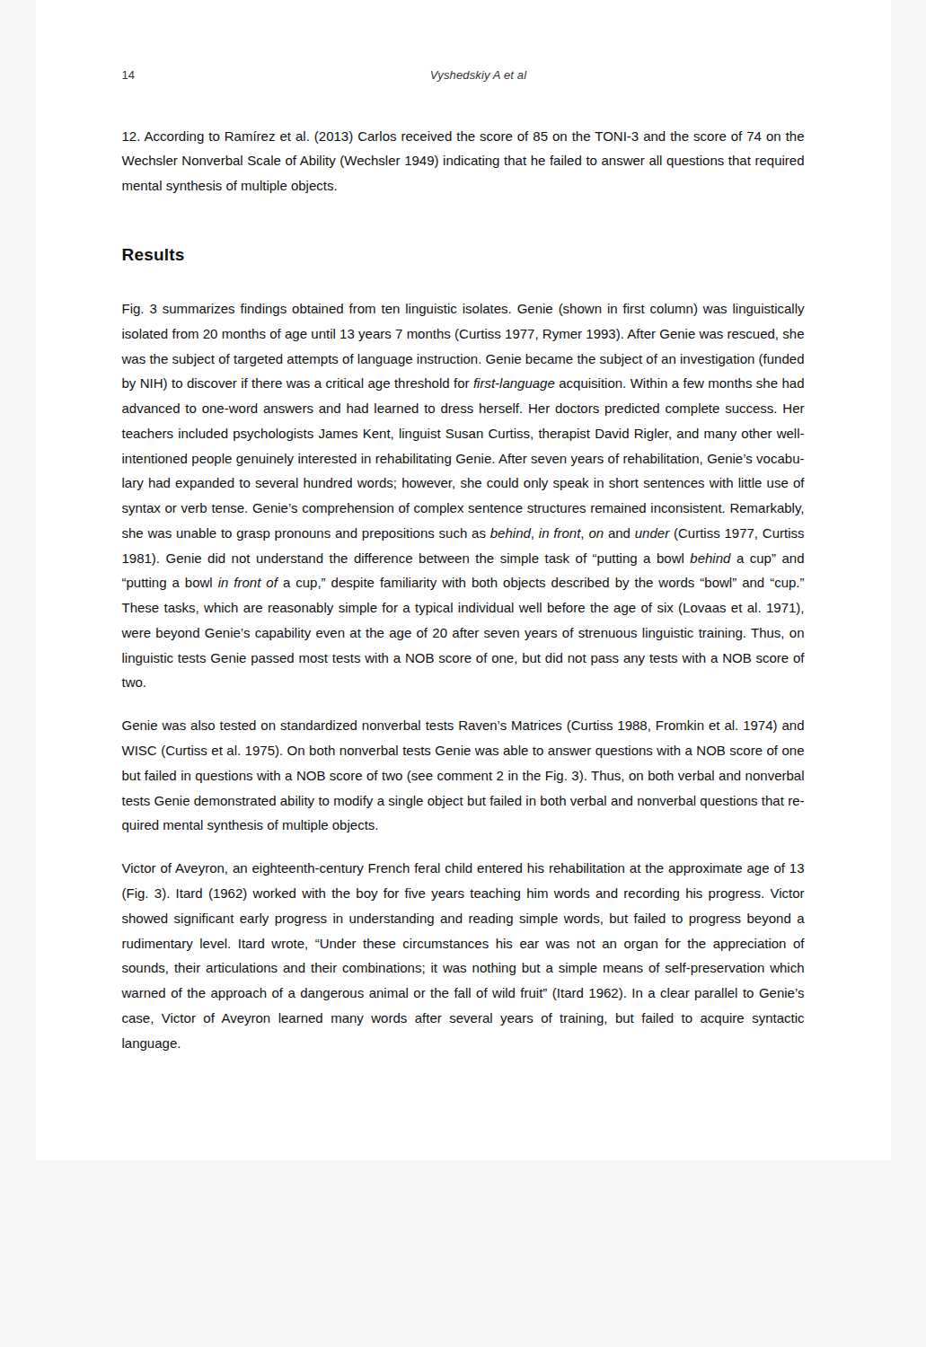14 Vyshedskiy A et al
12. According to Ramírez et al. (2013) Carlos received the score of 85 on the TONI-3 and the score of 74 on the Wechsler Nonverbal Scale of Ability (Wechsler 1949) indicating that he failed to answer all questions that required mental synthesis of multiple objects.
Results
Fig. 3 summarizes findings obtained from ten linguistic isolates. Genie (shown in first column) was linguistically isolated from 20 months of age until 13 years 7 months (Curtiss 1977, Rymer 1993). After Genie was rescued, she was the subject of targeted attempts of language instruction. Genie became the subject of an investigation (funded by NIH) to discover if there was a critical age threshold for first-language acquisition. Within a few months she had advanced to one-word answers and had learned to dress herself. Her doctors predicted complete success. Her teachers included psychologists James Kent, linguist Susan Curtiss, therapist David Rigler, and many other well-intentioned people genuinely interested in rehabilitating Genie. After seven years of rehabilitation, Genie’s vocabulary had expanded to several hundred words; however, she could only speak in short sentences with little use of syntax or verb tense. Genie’s comprehension of complex sentence structures remained inconsistent. Remarkably, she was unable to grasp pronouns and prepositions such as behind, in front, on and under (Curtiss 1977, Curtiss 1981). Genie did not understand the difference between the simple task of “putting a bowl behind a cup” and “putting a bowl in front of a cup,” despite familiarity with both objects described by the words “bowl” and “cup.” These tasks, which are reasonably simple for a typical individual well before the age of six (Lovaas et al. 1971), were beyond Genie’s capability even at the age of 20 after seven years of strenuous linguistic training. Thus, on linguistic tests Genie passed most tests with a NOB score of one, but did not pass any tests with a NOB score of two.
Genie was also tested on standardized nonverbal tests Raven’s Matrices (Curtiss 1988, Fromkin et al. 1974) and WISC (Curtiss et al. 1975). On both nonverbal tests Genie was able to answer questions with a NOB score of one but failed in questions with a NOB score of two (see comment 2 in the Fig. 3). Thus, on both verbal and nonverbal tests Genie demonstrated ability to modify a single object but failed in both verbal and nonverbal questions that required mental synthesis of multiple objects.
Victor of Aveyron, an eighteenth-century French feral child entered his rehabilitation at the approximate age of 13 (Fig. 3). Itard (1962) worked with the boy for five years teaching him words and recording his progress. Victor showed significant early progress in understanding and reading simple words, but failed to progress beyond a rudimentary level. Itard wrote, “Under these circumstances his ear was not an organ for the appreciation of sounds, their articulations and their combinations; it was nothing but a simple means of self-preservation which warned of the approach of a dangerous animal or the fall of wild fruit” (Itard 1962). In a clear parallel to Genie’s case, Victor of Aveyron learned many words after several years of training, but failed to acquire syntactic language.